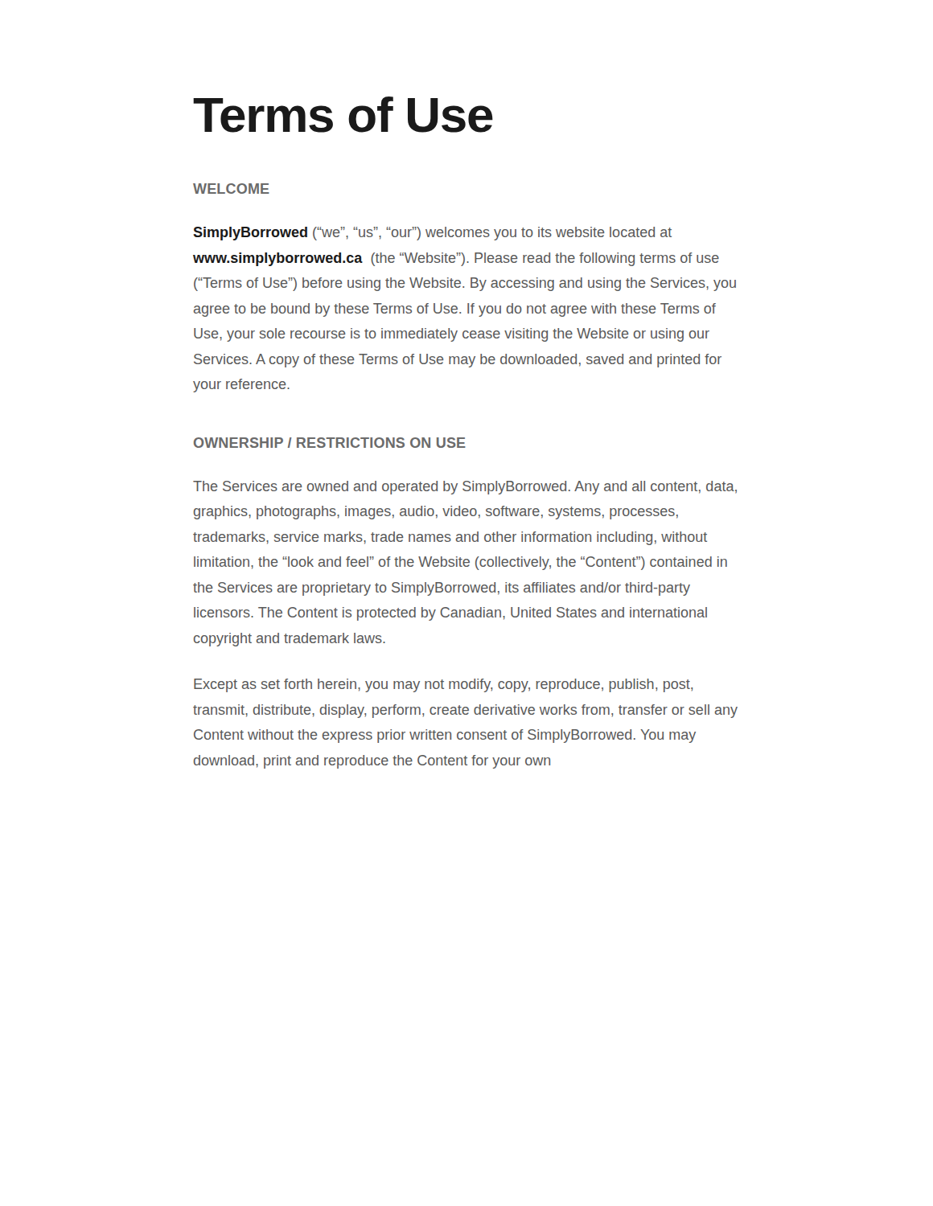Terms of Use
WELCOME
SimplyBorrowed (“we”, “us”, “our”) welcomes you to its website located at www.simplyborrowed.ca (the “Website”). Please read the following terms of use (“Terms of Use”) before using the Website. By accessing and using the Services, you agree to be bound by these Terms of Use. If you do not agree with these Terms of Use, your sole recourse is to immediately cease visiting the Website or using our Services. A copy of these Terms of Use may be downloaded, saved and printed for your reference.
OWNERSHIP / RESTRICTIONS ON USE
The Services are owned and operated by SimplyBorrowed. Any and all content, data, graphics, photographs, images, audio, video, software, systems, processes, trademarks, service marks, trade names and other information including, without limitation, the “look and feel” of the Website (collectively, the “Content”) contained in the Services are proprietary to SimplyBorrowed, its affiliates and/or third-party licensors. The Content is protected by Canadian, United States and international copyright and trademark laws.
Except as set forth herein, you may not modify, copy, reproduce, publish, post, transmit, distribute, display, perform, create derivative works from, transfer or sell any Content without the express prior written consent of SimplyBorrowed. You may download, print and reproduce the Content for your own